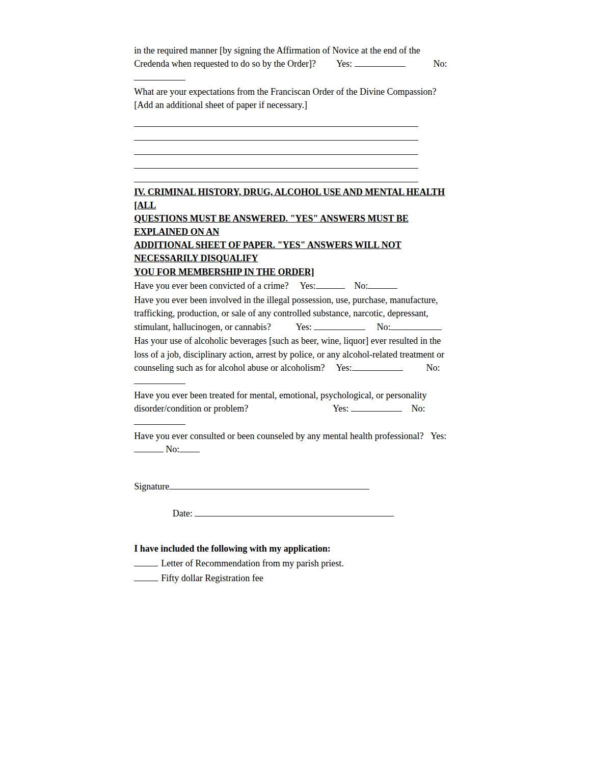in the required manner [by signing the Affirmation of Novice at the end of the Credenda when requested to do so by the Order]? Yes: No:
What are your expectations from the Franciscan Order of the Divine Compassion? [Add an additional sheet of paper if necessary.]
IV. CRIMINAL HISTORY, DRUG, ALCOHOL USE AND MENTAL HEALTH [ALL
QUESTIONS MUST BE ANSWERED. "YES" ANSWERS MUST BE EXPLAINED ON AN
ADDITIONAL SHEET OF PAPER. "YES" ANSWERS WILL NOT NECESSARILY DISQUALIFY
YOU FOR MEMBERSHIP IN THE ORDER]
Have you ever been convicted of a crime? Yes: No:
Have you ever been involved in the illegal possession, use, purchase, manufacture, trafficking, production, or sale of any controlled substance, narcotic, depressant, stimulant, hallucinogen, or cannabis? Yes: No:
Has your use of alcoholic beverages [such as beer, wine, liquor] ever resulted in the loss of a job, disciplinary action, arrest by police, or any alcohol-related treatment or counseling such as for alcohol abuse or alcoholism? Yes: No:
Have you ever been treated for mental, emotional, psychological, or personality disorder/condition or problem? Yes: No:
Have you ever consulted or been counseled by any mental health professional? Yes: No:
Signature
Date:
I have included the following with my application:
Letter of Recommendation from my parish priest.
Fifty dollar Registration fee